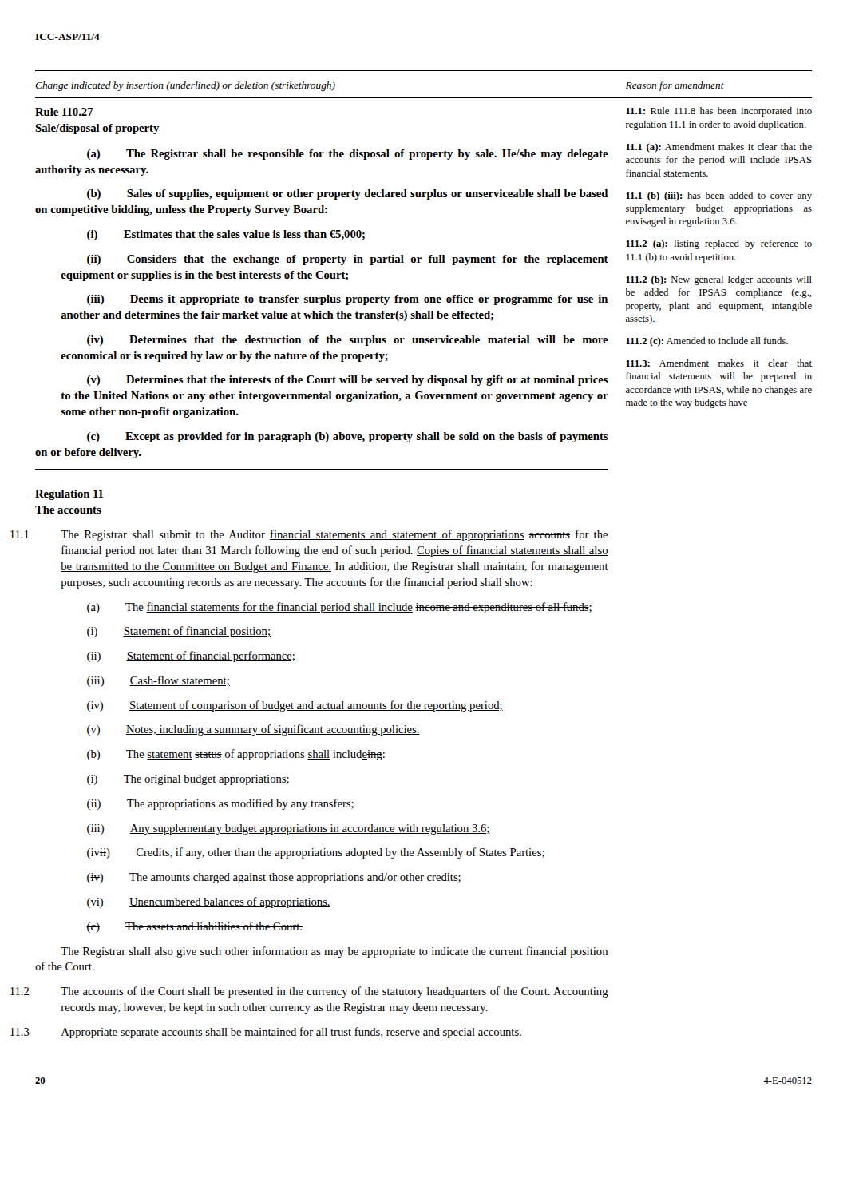ICC-ASP/11/4
Change indicated by insertion (underlined) or deletion (strikethrough)
Reason for amendment
Rule 110.27
Sale/disposal of property
(a) The Registrar shall be responsible for the disposal of property by sale. He/she may delegate authority as necessary.
(b) Sales of supplies, equipment or other property declared surplus or unserviceable shall be based on competitive bidding, unless the Property Survey Board:
(i) Estimates that the sales value is less than €5,000;
(ii) Considers that the exchange of property in partial or full payment for the replacement equipment or supplies is in the best interests of the Court;
(iii) Deems it appropriate to transfer surplus property from one office or programme for use in another and determines the fair market value at which the transfer(s) shall be effected;
(iv) Determines that the destruction of the surplus or unserviceable material will be more economical or is required by law or by the nature of the property;
(v) Determines that the interests of the Court will be served by disposal by gift or at nominal prices to the United Nations or any other intergovernmental organization, a Government or government agency or some other non-profit organization.
(c) Except as provided for in paragraph (b) above, property shall be sold on the basis of payments on or before delivery.
Regulation 11
The accounts
11.1 The Registrar shall submit to the Auditor financial statements and statement of appropriations accounts for the financial period not later than 31 March following the end of such period. Copies of financial statements shall also be transmitted to the Committee on Budget and Finance. In addition, the Registrar shall maintain, for management purposes, such accounting records as are necessary. The accounts for the financial period shall show:
(a) The financial statements for the financial period shall include income and expenditures of all funds;
(i) Statement of financial position;
(ii) Statement of financial performance;
(iii) Cash-flow statement;
(iv) Statement of comparison of budget and actual amounts for the reporting period;
(v) Notes, including a summary of significant accounting policies.
(b) The statement status of appropriations shall includeing:
(i) The original budget appropriations;
(ii) The appropriations as modified by any transfers;
(iii) Any supplementary budget appropriations in accordance with regulation 3.6;
(ivii) Credits, if any, other than the appropriations adopted by the Assembly of States Parties;
(iv) The amounts charged against those appropriations and/or other credits;
(vi) Unencumbered balances of appropriations.
(c) The assets and liabilities of the Court.
The Registrar shall also give such other information as may be appropriate to indicate the current financial position of the Court.
11.2 The accounts of the Court shall be presented in the currency of the statutory headquarters of the Court. Accounting records may, however, be kept in such other currency as the Registrar may deem necessary.
11.3 Appropriate separate accounts shall be maintained for all trust funds, reserve and special accounts.
11.1: Rule 111.8 has been incorporated into regulation 11.1 in order to avoid duplication.
11.1 (a): Amendment makes it clear that the accounts for the period will include IPSAS financial statements.
11.1 (b) (iii): has been added to cover any supplementary budget appropriations as envisaged in regulation 3.6.
111.2 (a): listing replaced by reference to 11.1 (b) to avoid repetition.
111.2 (b): New general ledger accounts will be added for IPSAS compliance (e.g., property, plant and equipment, intangible assets).
111.2 (c): Amended to include all funds.
111.3: Amendment makes it clear that financial statements will be prepared in accordance with IPSAS, while no changes are made to the way budgets have
20
4-E-040512